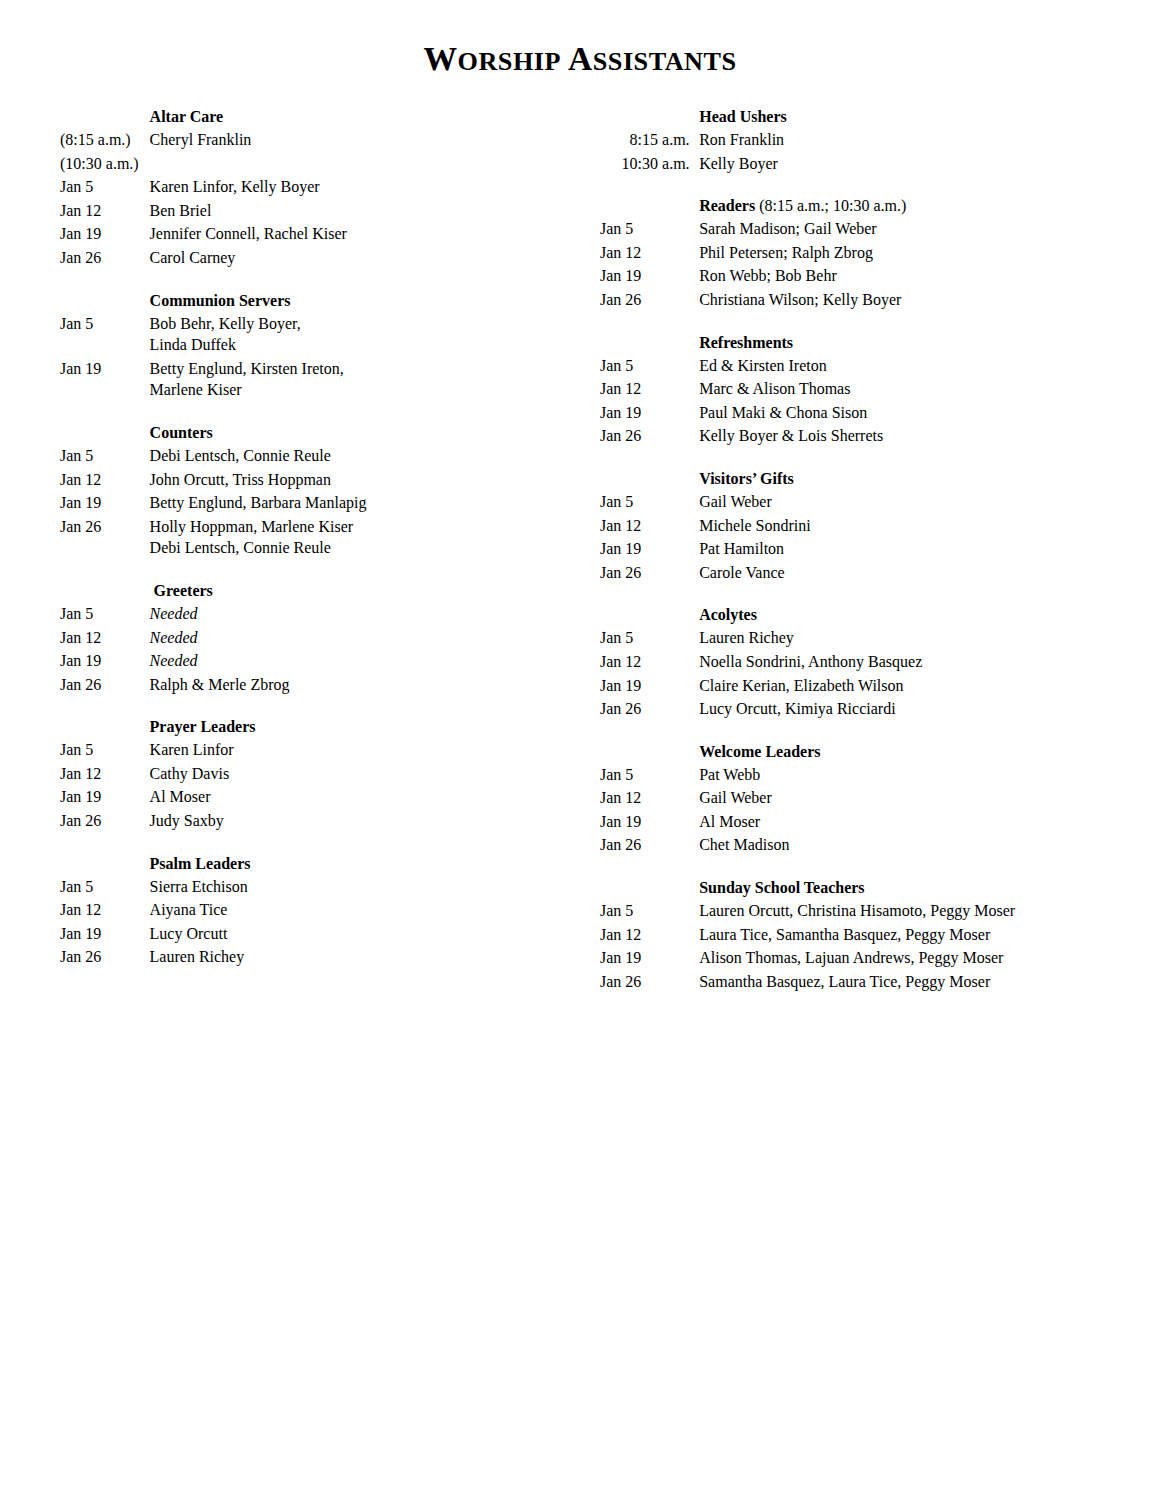WORSHIP ASSISTANTS
Altar Care
| (8:15 a.m.) | Cheryl Franklin |
| (10:30 a.m.) | |
| Jan 5 | Karen Linfor, Kelly Boyer |
| Jan 12 | Ben Briel |
| Jan 19 | Jennifer Connell, Rachel Kiser |
| Jan 26 | Carol Carney |
Communion Servers
| Jan 5 | Bob Behr, Kelly Boyer, Linda Duffek |
| Jan 19 | Betty Englund, Kirsten Ireton, Marlene Kiser |
Counters
| Jan 5 | Debi Lentsch, Connie Reule |
| Jan 12 | John Orcutt, Triss Hoppman |
| Jan 19 | Betty Englund, Barbara Manlapig |
| Jan 26 | Holly Hoppman, Marlene Kiser Debi Lentsch, Connie Reule |
Greeters
| Jan 5 | Needed |
| Jan 12 | Needed |
| Jan 19 | Needed |
| Jan 26 | Ralph & Merle Zbrog |
Prayer Leaders
| Jan 5 | Karen Linfor |
| Jan 12 | Cathy Davis |
| Jan 19 | Al Moser |
| Jan 26 | Judy Saxby |
Psalm Leaders
| Jan 5 | Sierra Etchison |
| Jan 12 | Aiyana Tice |
| Jan 19 | Lucy Orcutt |
| Jan 26 | Lauren Richey |
Head Ushers
| 8:15 a.m. | Ron Franklin |
| 10:30 a.m. | Kelly Boyer |
Readers (8:15 a.m.; 10:30 a.m.)
| Jan 5 | Sarah Madison; Gail Weber |
| Jan 12 | Phil Petersen; Ralph Zbrog |
| Jan 19 | Ron Webb; Bob Behr |
| Jan 26 | Christiana Wilson; Kelly Boyer |
Refreshments
| Jan 5 | Ed & Kirsten Ireton |
| Jan 12 | Marc & Alison Thomas |
| Jan 19 | Paul Maki & Chona Sison |
| Jan 26 | Kelly Boyer & Lois Sherrets |
Visitors’ Gifts
| Jan 5 | Gail Weber |
| Jan 12 | Michele Sondrini |
| Jan 19 | Pat Hamilton |
| Jan 26 | Carole Vance |
Acolytes
| Jan 5 | Lauren Richey |
| Jan 12 | Noella Sondrini, Anthony Basquez |
| Jan 19 | Claire Kerian, Elizabeth Wilson |
| Jan 26 | Lucy Orcutt, Kimiya Ricciardi |
Welcome Leaders
| Jan 5 | Pat Webb |
| Jan 12 | Gail Weber |
| Jan 19 | Al Moser |
| Jan 26 | Chet Madison |
Sunday School Teachers
| Jan 5 | Lauren Orcutt, Christina Hisamoto, Peggy Moser |
| Jan 12 | Laura Tice, Samantha Basquez, Peggy Moser |
| Jan 19 | Alison Thomas, Lajuan Andrews, Peggy Moser |
| Jan 26 | Samantha Basquez, Laura Tice, Peggy Moser |